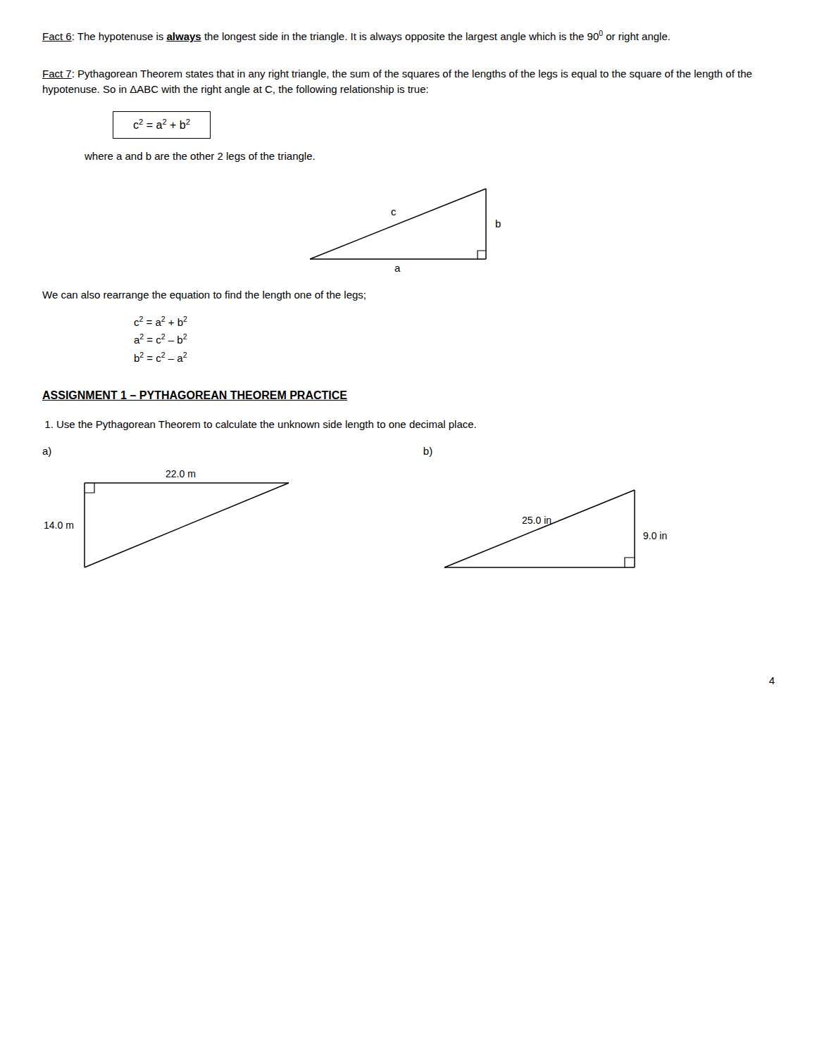Fact 6: The hypotenuse is always the longest side in the triangle. It is always opposite the largest angle which is the 900 or right angle.
Fact 7: Pythagorean Theorem states that in any right triangle, the sum of the squares of the lengths of the legs is equal to the square of the length of the hypotenuse. So in ΔABC with the right angle at C, the following relationship is true:
c2 = a2 + b2
where a and b are the other 2 legs of the triangle.
c b a
We can also rearrange the equation to find the length one of the legs;
c2 = a2 + b2
a2 = c2 – b2
b2 = c2 – a2
ASSIGNMENT 1 – PYTHAGOREAN THEOREM PRACTICE
Use the Pythagorean Theorem to calculate the unknown side length to one decimal place.
a)
22.0 m 14.0 m
b)
25.0 in 9.0 in
4